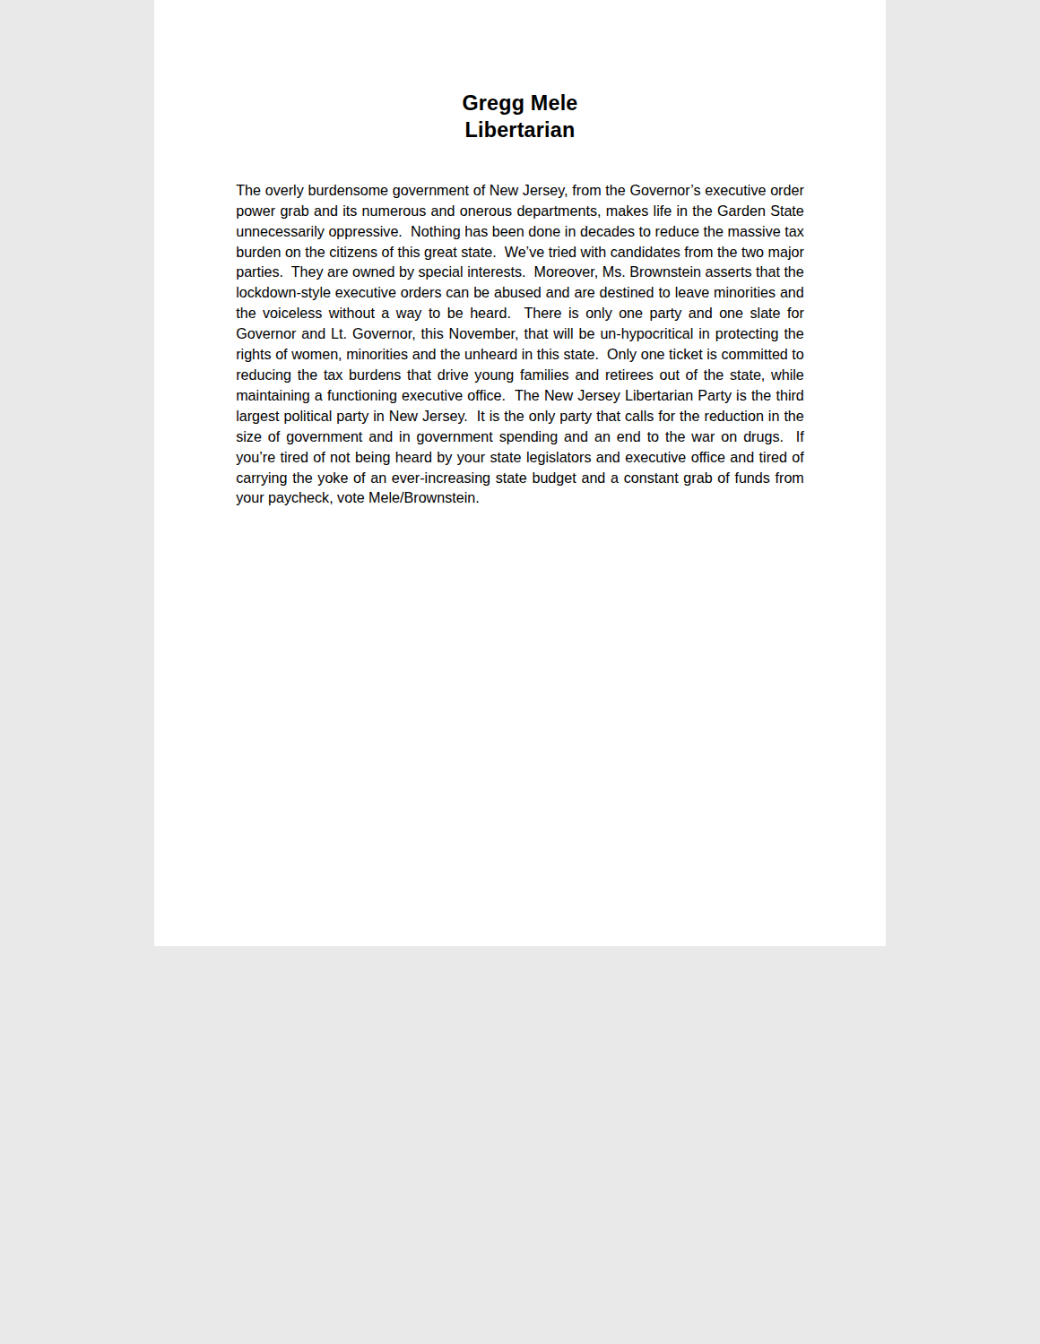Gregg Mele
Libertarian
The overly burdensome government of New Jersey, from the Governor’s executive order power grab and its numerous and onerous departments, makes life in the Garden State unnecessarily oppressive. Nothing has been done in decades to reduce the massive tax burden on the citizens of this great state. We’ve tried with candidates from the two major parties. They are owned by special interests. Moreover, Ms. Brownstein asserts that the lockdown-style executive orders can be abused and are destined to leave minorities and the voiceless without a way to be heard. There is only one party and one slate for Governor and Lt. Governor, this November, that will be un-hypocritical in protecting the rights of women, minorities and the unheard in this state. Only one ticket is committed to reducing the tax burdens that drive young families and retirees out of the state, while maintaining a functioning executive office. The New Jersey Libertarian Party is the third largest political party in New Jersey. It is the only party that calls for the reduction in the size of government and in government spending and an end to the war on drugs. If you’re tired of not being heard by your state legislators and executive office and tired of carrying the yoke of an ever-increasing state budget and a constant grab of funds from your paycheck, vote Mele/Brownstein.